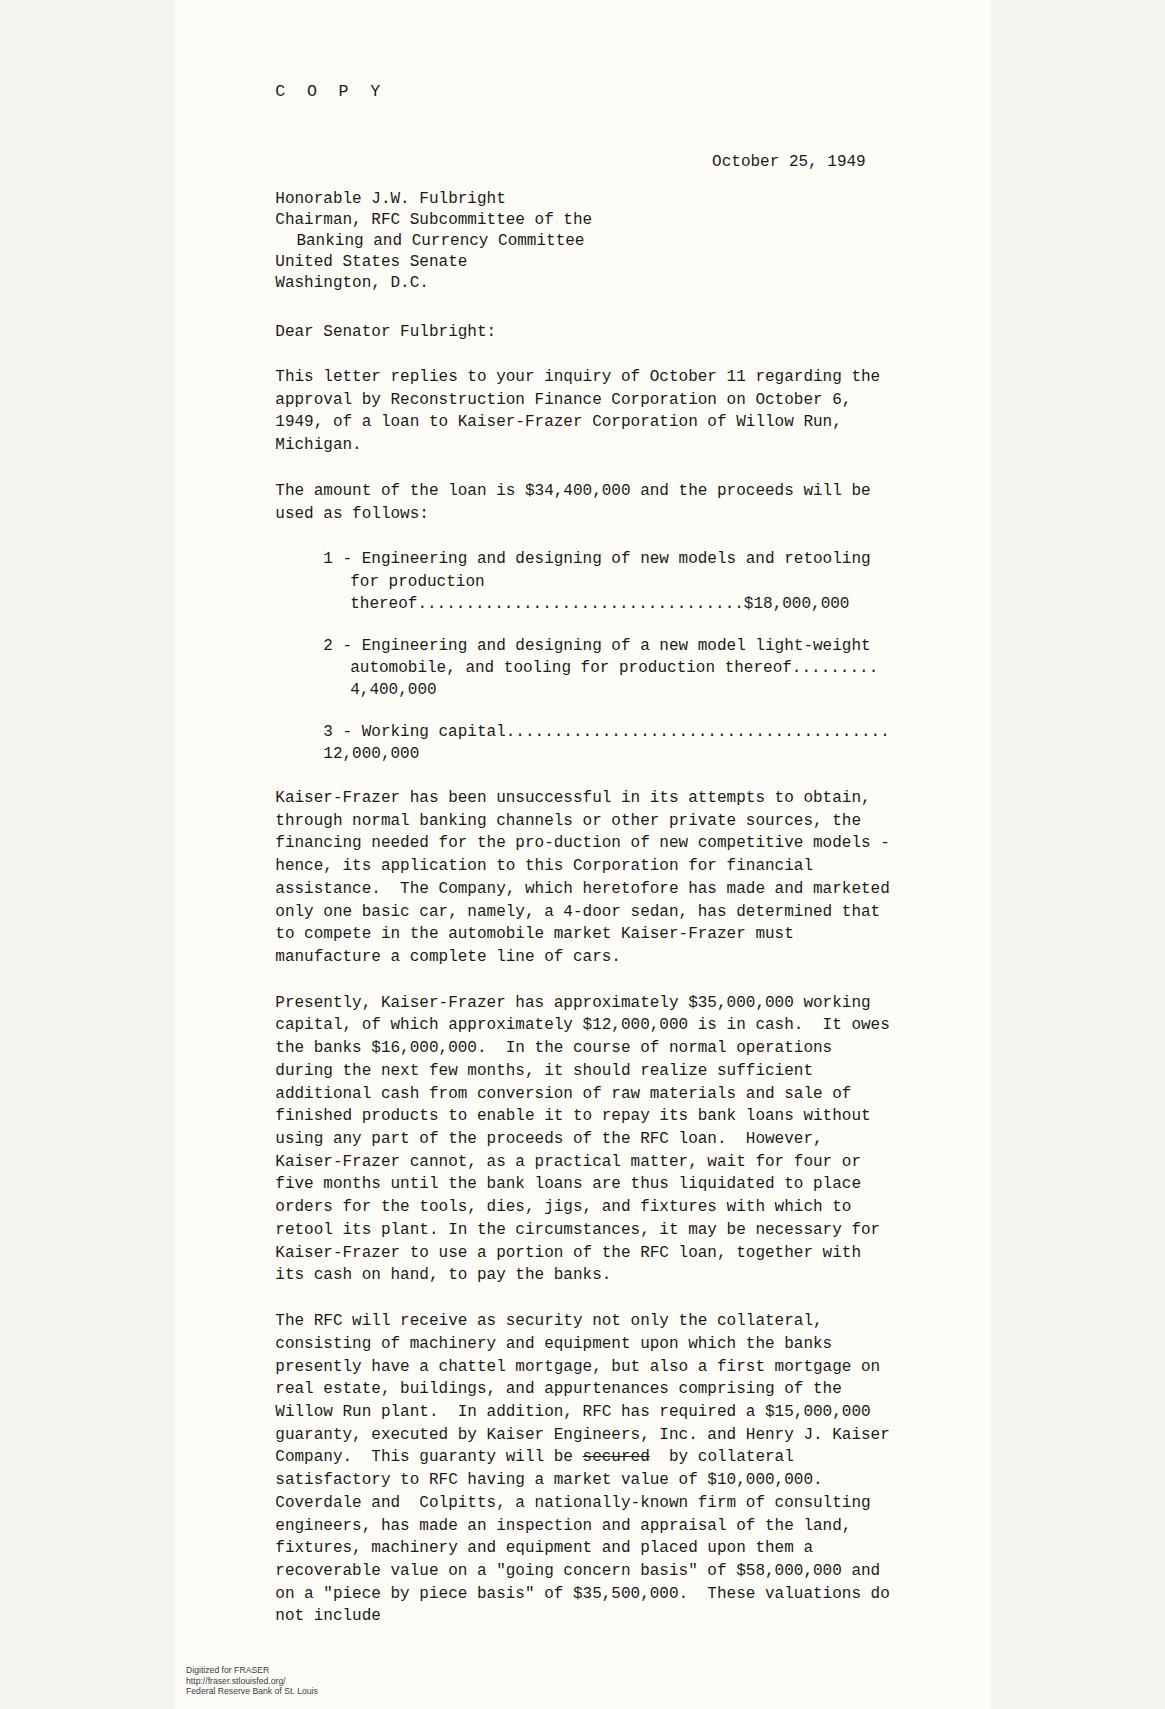C O P Y
October 25, 1949
Honorable J.W. Fulbright
Chairman, RFC Subcommittee of the
Banking and Currency Committee United States Senate
Washington, D.C.
Dear Senator Fulbright:
This letter replies to your inquiry of October 11 regarding the approval by Reconstruction Finance Corporation on October 6, 1949, of a loan to Kaiser-Frazer Corporation of Willow Run, Michigan.
The amount of the loan is $34,400,000 and the proceeds will be used as follows:
1 - Engineering and designing of new models and retooling for production thereof..................................$18,000,000
2 - Engineering and designing of a new model light-weight automobile, and tooling for production thereof......... 4,400,000
3 - Working capital........................................ 12,000,000
Kaiser-Frazer has been unsuccessful in its attempts to obtain, through normal banking channels or other private sources, the financing needed for the pro-duction of new competitive models - hence, its application to this Corporation for financial assistance. The Company, which heretofore has made and marketed only one basic car, namely, a 4-door sedan, has determined that to compete in the automobile market Kaiser-Frazer must manufacture a complete line of cars.
Presently, Kaiser-Frazer has approximately $35,000,000 working capital, of which approximately $12,000,000 is in cash. It owes the banks $16,000,000. In the course of normal operations during the next few months, it should realize sufficient additional cash from conversion of raw materials and sale of finished products to enable it to repay its bank loans without using any part of the proceeds of the RFC loan. However, Kaiser-Frazer cannot, as a practical matter, wait for four or five months until the bank loans are thus liquidated to place orders for the tools, dies, jigs, and fixtures with which to retool its plant. In the circumstances, it may be necessary for Kaiser-Frazer to use a portion of the RFC loan, together with its cash on hand, to pay the banks.
The RFC will receive as security not only the collateral, consisting of machinery and equipment upon which the banks presently have a chattel mortgage, but also a first mortgage on real estate, buildings, and appurtenances comprising of the Willow Run plant. In addition, RFC has required a $15,000,000 guaranty, executed by Kaiser Engineers, Inc. and Henry J. Kaiser Company. This guaranty will be secured by collateral satisfactory to RFC having a market value of $10,000,000. Coverdale and Colpitts, a nationally-known firm of consulting engineers, has made an inspection and appraisal of the land, fixtures, machinery and equipment and placed upon them a recoverable value on a "going concern basis" of $58,000,000 and on a "piece by piece basis" of $35,500,000. These valuations do not include
Digitized for FRASER
http://fraser.stlouisfed.org/
Federal Reserve Bank of St. Louis